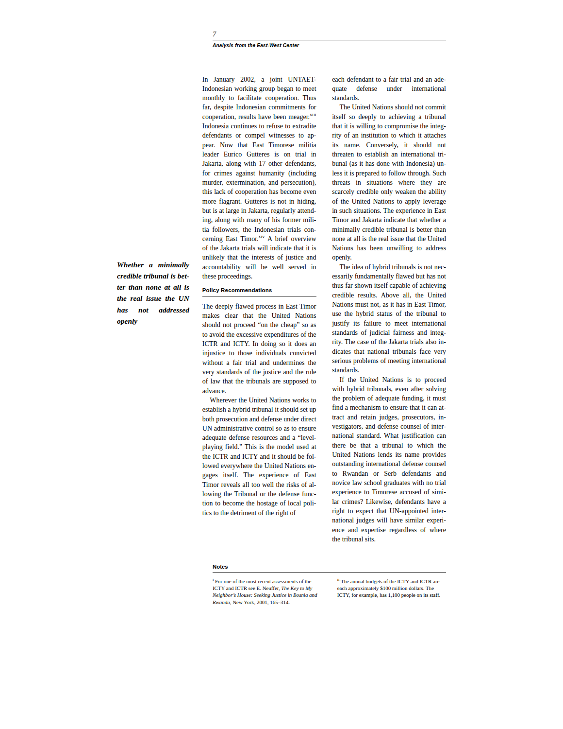7
Analysis from the East-West Center
Whether a minimally credible tribunal is better than none at all is the real issue the UN has not addressed openly
In January 2002, a joint UNTAET-Indonesian working group began to meet monthly to facilitate cooperation. Thus far, despite Indonesian commitments for cooperation, results have been meager.xiii Indonesia continues to refuse to extradite defendants or compel witnesses to appear. Now that East Timorese militia leader Eurico Gutteres is on trial in Jakarta, along with 17 other defendants, for crimes against humanity (including murder, extermination, and persecution), this lack of cooperation has become even more flagrant. Gutteres is not in hiding, but is at large in Jakarta, regularly attending, along with many of his former militia followers, the Indonesian trials concerning East Timor.xiv A brief overview of the Jakarta trials will indicate that it is unlikely that the interests of justice and accountability will be well served in these proceedings.
Policy Recommendations
The deeply flawed process in East Timor makes clear that the United Nations should not proceed “on the cheap” so as to avoid the excessive expenditures of the ICTR and ICTY. In doing so it does an injustice to those individuals convicted without a fair trial and undermines the very standards of the justice and the rule of law that the tribunals are supposed to advance.
Wherever the United Nations works to establish a hybrid tribunal it should set up both prosecution and defense under direct UN administrative control so as to ensure adequate defense resources and a “level-playing field.” This is the model used at the ICTR and ICTY and it should be followed everywhere the United Nations engages itself. The experience of East Timor reveals all too well the risks of allowing the Tribunal or the defense function to become the hostage of local politics to the detriment of the right of
each defendant to a fair trial and an adequate defense under international standards.
The United Nations should not commit itself so deeply to achieving a tribunal that it is willing to compromise the integrity of an institution to which it attaches its name. Conversely, it should not threaten to establish an international tribunal (as it has done with Indonesia) unless it is prepared to follow through. Such threats in situations where they are scarcely credible only weaken the ability of the United Nations to apply leverage in such situations. The experience in East Timor and Jakarta indicate that whether a minimally credible tribunal is better than none at all is the real issue that the United Nations has been unwilling to address openly.
The idea of hybrid tribunals is not necessarily fundamentally flawed but has not thus far shown itself capable of achieving credible results. Above all, the United Nations must not, as it has in East Timor, use the hybrid status of the tribunal to justify its failure to meet international standards of judicial fairness and integrity. The case of the Jakarta trials also indicates that national tribunals face very serious problems of meeting international standards.
If the United Nations is to proceed with hybrid tribunals, even after solving the problem of adequate funding, it must find a mechanism to ensure that it can attract and retain judges, prosecutors, investigators, and defense counsel of international standard. What justification can there be that a tribunal to which the United Nations lends its name provides outstanding international defense counsel to Rwandan or Serb defendants and novice law school graduates with no trial experience to Timorese accused of similar crimes? Likewise, defendants have a right to expect that UN-appointed international judges will have similar experience and expertise regardless of where the tribunal sits.
Notes
i For one of the most recent assessments of the ICTY and ICTR see E. Neuffer, The Key to My Neighbor’s House: Seeking Justice in Bosnia and Rwanda, New York, 2001, 165–314.
ii The annual budgets of the ICTY and ICTR are each approximately $100 million dollars. The ICTY, for example, has 1,100 people on its staff.